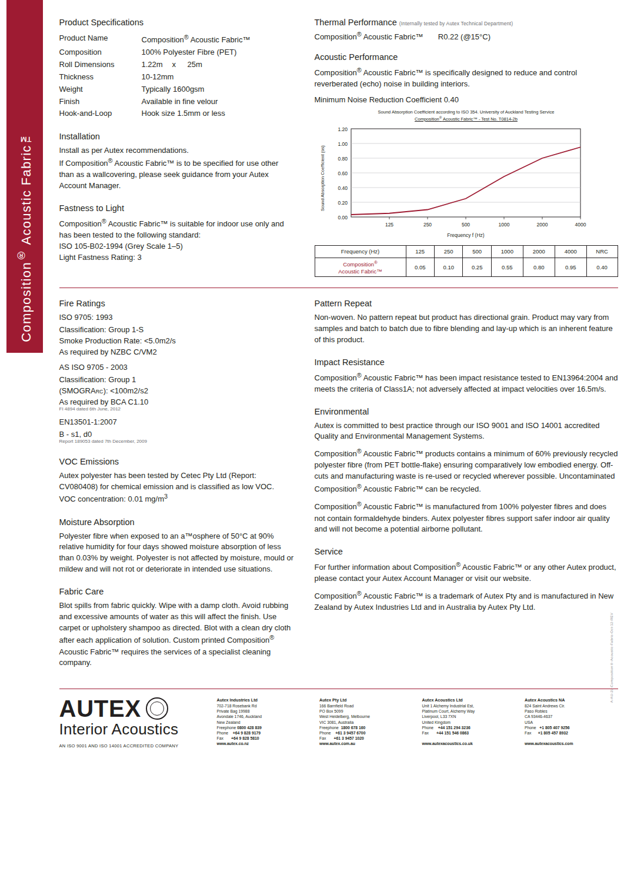Composition® Acoustic Fabric™
A-AU-2L-Composition®-Acoustic-Fabric-Oct-12-REV
Product Specifications
| Product Name | Composition ® Acoustic Fabric™ |
| Composition | 100% Polyester Fibre (PET) |
| Roll Dimensions | 1.22m x 25m |
| Thickness | 10-12mm |
| Weight | Typically 1600gsm |
| Finish | Available in fine velour |
| Hook-and-Loop | Hook size 1.5mm or less |
Installation
Install as per Autex recommendations.
If Composition® Acoustic Fabric™ is to be specified for use other than as a wallcovering, please seek guidance from your Autex Account Manager.
Fastness to Light
Composition® Acoustic Fabric™ is suitable for indoor use only and has been tested to the following standard:
ISO 105-B02-1994 (Grey Scale 1–5)
Light Fastness Rating: 3
Thermal Performance (Internally tested by Autex Technical Department)
Composition® Acoustic Fabric™ R0.22 (@15°C)
Acoustic Performance
Composition® Acoustic Fabric™ is specifically designed to reduce and control reverberated (echo) noise in building interiors.
Minimum Noise Reduction Coefficient 0.40
Sound Absorption Coefficient according to ISO 354. University of Auckland Testing Service
Composition® Acoustic Fabric™ - Test No. T0814-2b
1.20 1.00 0.80 0.60 0.40 0.20 0.00 Sound Absorption Coefficient (αs) 125 250 500 1000 2000 4000 Frequency f (Hz)
| Frequency (Hz) | 125 | 250 | 500 | 1000 | 2000 | 4000 | NRC |
| --- | --- | --- | --- | --- | --- | --- | --- |
| Composition ® Acoustic Fabric™ | 0.05 | 0.10 | 0.25 | 0.55 | 0.80 | 0.95 | 0.40 |
Fire Ratings
ISO 9705: 1993
Classification: Group 1-S
Smoke Production Rate: <5.0m2/s
As required by NZBC C/VM2
AS ISO 9705 - 2003
Classification: Group 1
(SMOGRARC): <100m2/s2
As required by BCA C1.10
FI 4894 dated 6th June, 2012
EN13501-1:2007
B - s1, d0
Report 189053 dated 7th December, 2009
VOC Emissions
Autex polyester has been tested by Cetec Pty Ltd (Report: CV080408) for chemical emission and is classified as low VOC.
VOC concentration: 0.01 mg/m3
Moisture Absorption
Polyester fibre when exposed to an a™osphere of 50°C at 90% relative humidity for four days showed moisture absorption of less than 0.03% by weight. Polyester is not affected by moisture, mould or mildew and will not rot or deteriorate in intended use situations.
Fabric Care
Blot spills from fabric quickly. Wipe with a damp cloth. Avoid rubbing and excessive amounts of water as this will affect the finish. Use carpet or upholstery shampoo as directed. Blot with a clean dry cloth after each application of solution. Custom printed Composition® Acoustic Fabric™ requires the services of a specialist cleaning company.
Pattern Repeat
Non-woven. No pattern repeat but product has directional grain. Product may vary from samples and batch to batch due to fibre blending and lay-up which is an inherent feature of this product.
Impact Resistance
Composition® Acoustic Fabric™ has been impact resistance tested to EN13964:2004 and meets the criteria of Class1A; not adversely affected at impact velocities over 16.5m/s.
Environmental
Autex is committed to best practice through our ISO 9001 and ISO 14001 accredited Quality and Environmental Management Systems.
Composition® Acoustic Fabric™ products contains a minimum of 60% previously recycled polyester fibre (from PET bottle-flake) ensuring comparatively low embodied energy. Off-cuts and manufacturing waste is re-used or recycled wherever possible. Uncontaminated Composition® Acoustic Fabric™ can be recycled.
Composition® Acoustic Fabric™ is manufactured from 100% polyester fibres and does not contain formaldehyde binders. Autex polyester fibres support safer indoor air quality and will not become a potential airborne pollutant.
Service
For further information about Composition® Acoustic Fabric™ or any other Autex product, please contact your Autex Account Manager or visit our website.
Composition® Acoustic Fabric™ is a trademark of Autex Pty and is manufactured in New Zealand by Autex Industries Ltd and in Australia by Autex Pty Ltd.
AUTEX
Interior Acoustics
AN ISO 9001 AND ISO 14001 ACCREDITED COMPANY
Autex Industries Ltd
702-718 Rosebank Rd
Private Bag 19988
Avondale 1746, Auckland
New Zealand
Freephone 0800 428 839
Phone +64 9 828 9179
Fax +64 9 828 5810
www.autex.co.nz
Autex Pty Ltd
166 Barnfield Road
PO Box 5099
West Heidelberg, Melbourne
VIC 3081, Australia
Freephone 1800 678 160
Phone +61 3 9457 6700
Fax +61 3 9457 1020
www.autex.com.au
Autex Acoustics Ltd
Unit 1 Alchemy Industrial Est,
Platinum Court, Alchemy Way
Liverpool, L33 7XN
United Kingdom
Phone +44 151 294 3236
Fax +44 151 546 0863
www.autexacoustics.co.uk
Autex Acoustics NA
824 Saint Andrews Cir.
Paso Robles
CA 93446-4637
USA
Phone +1 805 407 9256
Fax +1 805 457 8932
www.autexacoustics.com